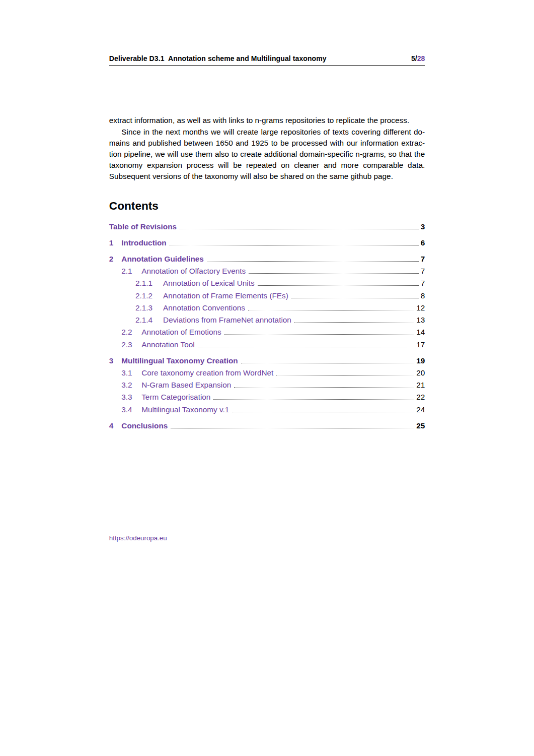Deliverable D3.1 Annotation scheme and Multilingual taxonomy 5/28
extract information, as well as with links to n-grams repositories to replicate the process.
Since in the next months we will create large repositories of texts covering different domains and published between 1650 and 1925 to be processed with our information extraction pipeline, we will use them also to create additional domain-specific n-grams, so that the taxonomy expansion process will be repeated on cleaner and more comparable data. Subsequent versions of the taxonomy will also be shared on the same github page.
Contents
Table of Revisions 3
1 Introduction 6
2 Annotation Guidelines 7
2.1 Annotation of Olfactory Events 7
2.1.1 Annotation of Lexical Units 7
2.1.2 Annotation of Frame Elements (FEs) 8
2.1.3 Annotation Conventions 12
2.1.4 Deviations from FrameNet annotation 13
2.2 Annotation of Emotions 14
2.3 Annotation Tool 17
3 Multilingual Taxonomy Creation 19
3.1 Core taxonomy creation from WordNet 20
3.2 N-Gram Based Expansion 21
3.3 Term Categorisation 22
3.4 Multilingual Taxonomy v.1 24
4 Conclusions 25
https://odeuropa.eu